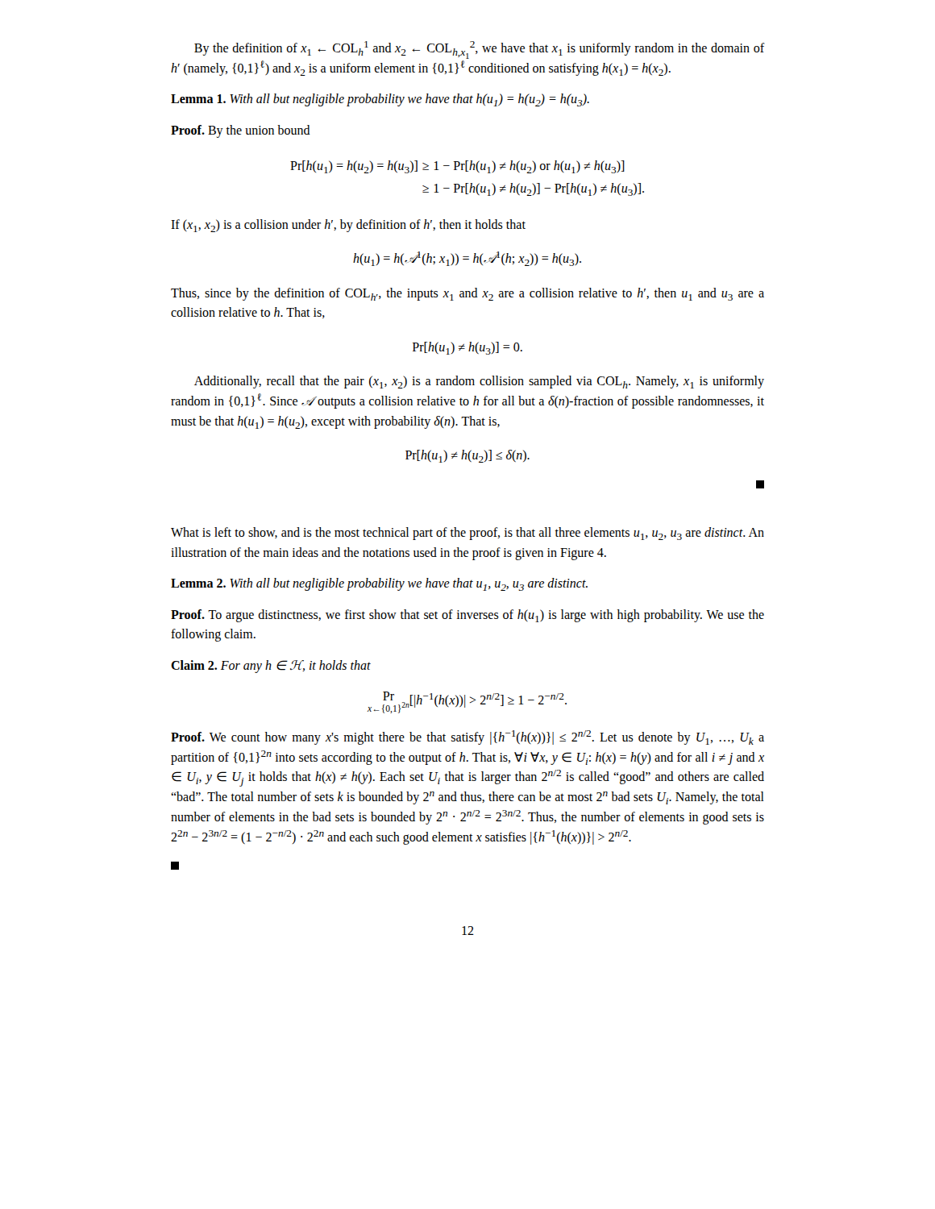By the definition of x1 ← COLh1 and x2 ← COLh,x12, we have that x1 is uniformly random in the domain of h′ (namely, {0,1}ℓ) and x2 is a uniform element in {0,1}ℓ conditioned on satisfying h(x1) = h(x2).
Lemma 1. With all but negligible probability we have that h(u1) = h(u2) = h(u3).
Proof. By the union bound
| Pr[ h ( u 1 ) = h ( u 2 ) = h ( u 3 )] | ≥ | 1 − Pr[ h ( u 1 ) ≠ h ( u 2 ) or h ( u 1 ) ≠ h ( u 3 )] |
| | ≥ | 1 − Pr[ h ( u 1 ) ≠ h ( u 2 )] − Pr[ h ( u 1 ) ≠ h ( u 3 )]. |
If (x1, x2) is a collision under h′, by definition of h′, then it holds that
h(u1) = h(𝒜1(h; x1)) = h(𝒜1(h; x2)) = h(u3).
Thus, since by the definition of COLh′, the inputs x1 and x2 are a collision relative to h′, then u1 and u3 are a collision relative to h. That is,
Pr[h(u1) ≠ h(u3)] = 0.
Additionally, recall that the pair (x1, x2) is a random collision sampled via COLh. Namely, x1 is uniformly random in {0,1}ℓ. Since 𝒜 outputs a collision relative to h for all but a δ(n)-fraction of possible randomnesses, it must be that h(u1) = h(u2), except with probability δ(n). That is,
Pr[h(u1) ≠ h(u2)] ≤ δ(n).
What is left to show, and is the most technical part of the proof, is that all three elements u1, u2, u3 are distinct. An illustration of the main ideas and the notations used in the proof is given in Figure 4.
Lemma 2. With all but negligible probability we have that u1, u2, u3 are distinct.
Proof. To argue distinctness, we first show that set of inverses of h(u1) is large with high probability. We use the following claim.
Claim 2. For any h ∈ ℋ, it holds that
Pr x←{0,1}2n[|h−1(h(x))| > 2n/2] ≥ 1 − 2−n/2.
Proof. We count how many x's might there be that satisfy |{h−1(h(x))}| ≤ 2n/2. Let us denote by U1, …, Uk a partition of {0,1}2n into sets according to the output of h. That is, ∀i ∀x, y ∈ Ui: h(x) = h(y) and for all i ≠ j and x ∈ Ui, y ∈ Uj it holds that h(x) ≠ h(y). Each set Ui that is larger than 2n/2 is called “good” and others are called “bad”. The total number of sets k is bounded by 2n and thus, there can be at most 2n bad sets Ui. Namely, the total number of elements in the bad sets is bounded by 2n · 2n/2 = 23n/2. Thus, the number of elements in good sets is 22n − 23n/2 = (1 − 2−n/2) · 22n and each such good element x satisfies |{h−1(h(x))}| > 2n/2.
12